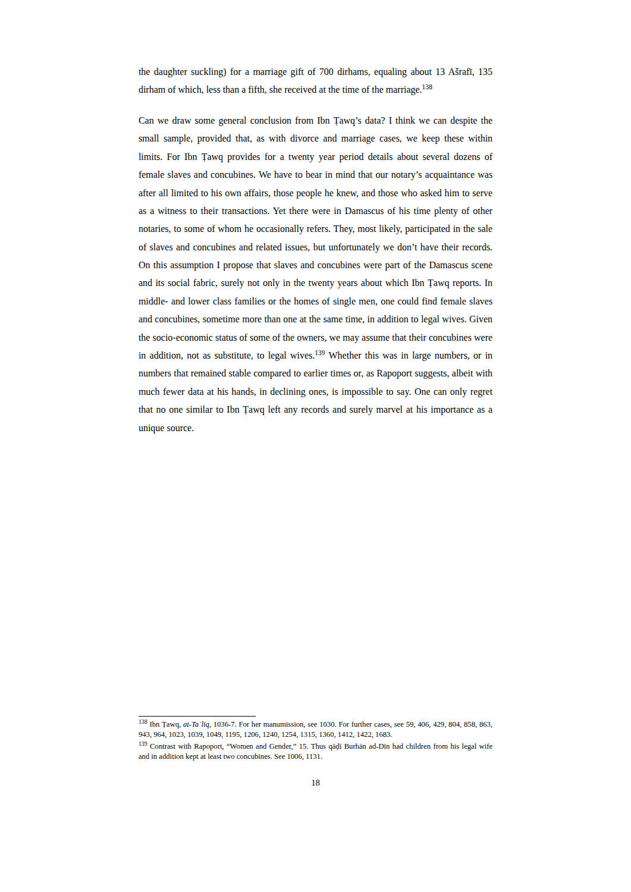the daughter suckling) for a marriage gift of 700 dirhams, equaling about 13 Ašrafī, 135 dirham of which, less than a fifth, she received at the time of the marriage.138
Can we draw some general conclusion from Ibn Ṭawq’s data? I think we can despite the small sample, provided that, as with divorce and marriage cases, we keep these within limits. For Ibn Ṭawq provides for a twenty year period details about several dozens of female slaves and concubines. We have to bear in mind that our notary’s acquaintance was after all limited to his own affairs, those people he knew, and those who asked him to serve as a witness to their transactions. Yet there were in Damascus of his time plenty of other notaries, to some of whom he occasionally refers. They, most likely, participated in the sale of slaves and concubines and related issues, but unfortunately we don’t have their records. On this assumption I propose that slaves and concubines were part of the Damascus scene and its social fabric, surely not only in the twenty years about which Ibn Ṭawq reports. In middle- and lower class families or the homes of single men, one could find female slaves and concubines, sometime more than one at the same time, in addition to legal wives. Given the socio-economic status of some of the owners, we may assume that their concubines were in addition, not as substitute, to legal wives.139 Whether this was in large numbers, or in numbers that remained stable compared to earlier times or, as Rapoport suggests, albeit with much fewer data at his hands, in declining ones, is impossible to say. One can only regret that no one similar to Ibn Ṭawq left any records and surely marvel at his importance as a unique source.
138 Ibn Ṭawq, at-Taʿlīq, 1036-7. For her manumission, see 1030. For further cases, see 59, 406, 429, 804, 858, 863, 943, 964, 1023, 1039, 1049, 1195, 1206, 1240, 1254, 1315, 1360, 1412, 1422, 1683.
139 Contrast with Rapoport, “Women and Gender,” 15. Thus qāḍī Burhān ad-Dīn had children from his legal wife and in addition kept at least two concubines. See 1006, 1131.
18